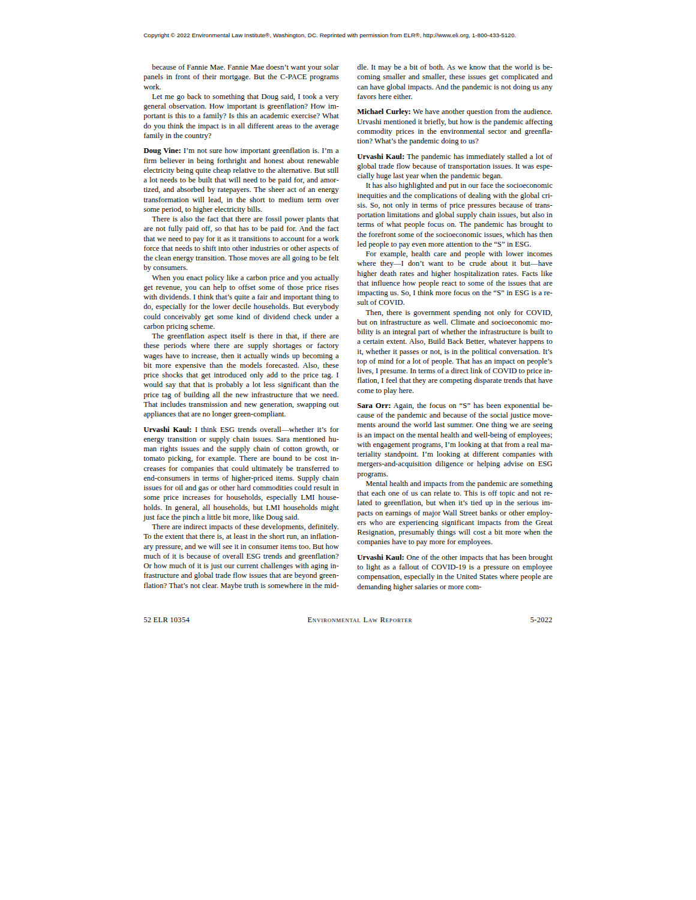Copyright © 2022 Environmental Law Institute®, Washington, DC. Reprinted with permission from ELR®, http://www.eli.org, 1-800-433-5120.
because of Fannie Mae. Fannie Mae doesn’t want your solar panels in front of their mortgage. But the C-PACE programs work.
Let me go back to something that Doug said, I took a very general observation. How important is greenflation? How important is this to a family? Is this an academic exercise? What do you think the impact is in all different areas to the average family in the country?
Doug Vine: I’m not sure how important greenflation is. I’m a firm believer in being forthright and honest about renewable electricity being quite cheap relative to the alternative. But still a lot needs to be built that will need to be paid for, and amortized, and absorbed by ratepayers. The sheer act of an energy transformation will lead, in the short to medium term over some period, to higher electricity bills.
There is also the fact that there are fossil power plants that are not fully paid off, so that has to be paid for. And the fact that we need to pay for it as it transitions to account for a work force that needs to shift into other industries or other aspects of the clean energy transition. Those moves are all going to be felt by consumers.
When you enact policy like a carbon price and you actually get revenue, you can help to offset some of those price rises with dividends. I think that’s quite a fair and important thing to do, especially for the lower decile households. But everybody could conceivably get some kind of dividend check under a carbon pricing scheme.
The greenflation aspect itself is there in that, if there are these periods where there are supply shortages or factory wages have to increase, then it actually winds up becoming a bit more expensive than the models forecasted. Also, these price shocks that get introduced only add to the price tag. I would say that that is probably a lot less significant than the price tag of building all the new infrastructure that we need. That includes transmission and new generation, swapping out appliances that are no longer green-compliant.
Urvashi Kaul: I think ESG trends overall—whether it’s for energy transition or supply chain issues. Sara mentioned human rights issues and the supply chain of cotton growth, or tomato picking, for example. There are bound to be cost increases for companies that could ultimately be transferred to end-consumers in terms of higher-priced items. Supply chain issues for oil and gas or other hard commodities could result in some price increases for households, especially LMI households. In general, all households, but LMI households might just face the pinch a little bit more, like Doug said.
There are indirect impacts of these developments, definitely. To the extent that there is, at least in the short run, an inflationary pressure, and we will see it in consumer items too. But how much of it is because of overall ESG trends and greenflation? Or how much of it is just our current challenges with aging infrastructure and global trade flow issues that are beyond greenflation? That’s not clear. Maybe truth is somewhere in the middle. It may be a bit of both. As we know that the world is becoming smaller and smaller, these issues get complicated and can have global impacts. And the pandemic is not doing us any favors here either.
Michael Curley: We have another question from the audience. Urvashi mentioned it briefly, but how is the pandemic affecting commodity prices in the environmental sector and greenflation? What’s the pandemic doing to us?
Urvashi Kaul: The pandemic has immediately stalled a lot of global trade flow because of transportation issues. It was especially huge last year when the pandemic began.
It has also highlighted and put in our face the socioeconomic inequities and the complications of dealing with the global crisis. So, not only in terms of price pressures because of transportation limitations and global supply chain issues, but also in terms of what people focus on. The pandemic has brought to the forefront some of the socioeconomic issues, which has then led people to pay even more attention to the “S” in ESG.
For example, health care and people with lower incomes where they—I don’t want to be crude about it but—have higher death rates and higher hospitalization rates. Facts like that influence how people react to some of the issues that are impacting us. So, I think more focus on the “S” in ESG is a result of COVID.
Then, there is government spending not only for COVID, but on infrastructure as well. Climate and socioeconomic mobility is an integral part of whether the infrastructure is built to a certain extent. Also, Build Back Better, whatever happens to it, whether it passes or not, is in the political conversation. It’s top of mind for a lot of people. That has an impact on people’s lives, I presume. In terms of a direct link of COVID to price inflation, I feel that they are competing disparate trends that have come to play here.
Sara Orr: Again, the focus on “S” has been exponential because of the pandemic and because of the social justice movements around the world last summer. One thing we are seeing is an impact on the mental health and well-being of employees; with engagement programs, I’m looking at that from a real materiality standpoint. I’m looking at different companies with mergers-and-acquisition diligence or helping advise on ESG programs.
Mental health and impacts from the pandemic are something that each one of us can relate to. This is off topic and not related to greenflation, but when it’s tied up in the serious impacts on earnings of major Wall Street banks or other employers who are experiencing significant impacts from the Great Resignation, presumably things will cost a bit more when the companies have to pay more for employees.
Urvashi Kaul: One of the other impacts that has been brought to light as a fallout of COVID-19 is a pressure on employee compensation, especially in the United States where people are demanding higher salaries or more com-
52 ELR 10354
Environmental Law Reporter
5-2022